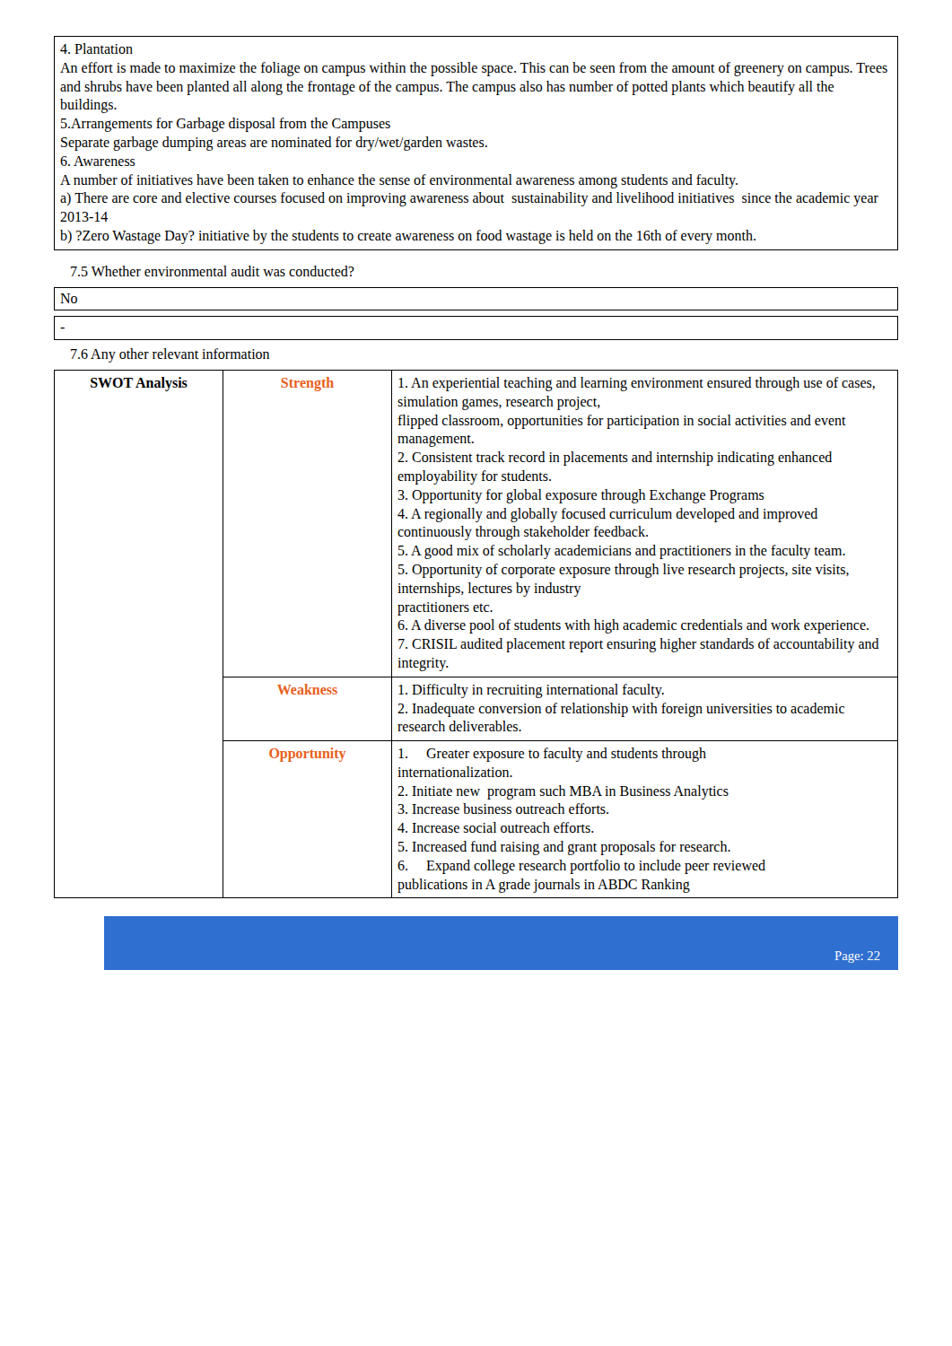4. Plantation
An effort is made to maximize the foliage on campus within the possible space. This can be seen from the amount of greenery on campus. Trees and shrubs have been planted all along the frontage of the campus. The campus also has number of potted plants which beautify all the buildings.
5.Arrangements for Garbage disposal from the Campuses
Separate garbage dumping areas are nominated for dry/wet/garden wastes.
6. Awareness
A number of initiatives have been taken to enhance the sense of environmental awareness among students and faculty.
a) There are core and elective courses focused on improving awareness about sustainability and livelihood initiatives since the academic year 2013-14
b) ?Zero Wastage Day? initiative by the students to create awareness on food wastage is held on the 16th of every month.
7.5 Whether environmental audit was conducted?
No
-
7.6 Any other relevant information
| SWOT Analysis | Strength | 1. An experiential teaching and learning environment ensured through use of cases, simulation games, research project, flipped classroom, opportunities for participation in social activities and event management. 2. Consistent track record in placements and internship indicating enhanced employability for students. 3. Opportunity for global exposure through Exchange Programs 4. A regionally and globally focused curriculum developed and improved continuously through stakeholder feedback. 5. A good mix of scholarly academicians and practitioners in the faculty team. 5. Opportunity of corporate exposure through live research projects, site visits, internships, lectures by industry practitioners etc. 6. A diverse pool of students with high academic credentials and work experience. 7. CRISIL audited placement report ensuring higher standards of accountability and integrity. |
| Weakness | 1. Difficulty in recruiting international faculty. 2. Inadequate conversion of relationship with foreign universities to academic research deliverables. |
| Opportunity | 1. Greater exposure to faculty and students through internationalization. 2. Initiate new program such MBA in Business Analytics 3. Increase business outreach efforts. 4. Increase social outreach efforts. 5. Increased fund raising and grant proposals for research. 6. Expand college research portfolio to include peer reviewed publications in A grade journals in ABDC Ranking |
Page: 22